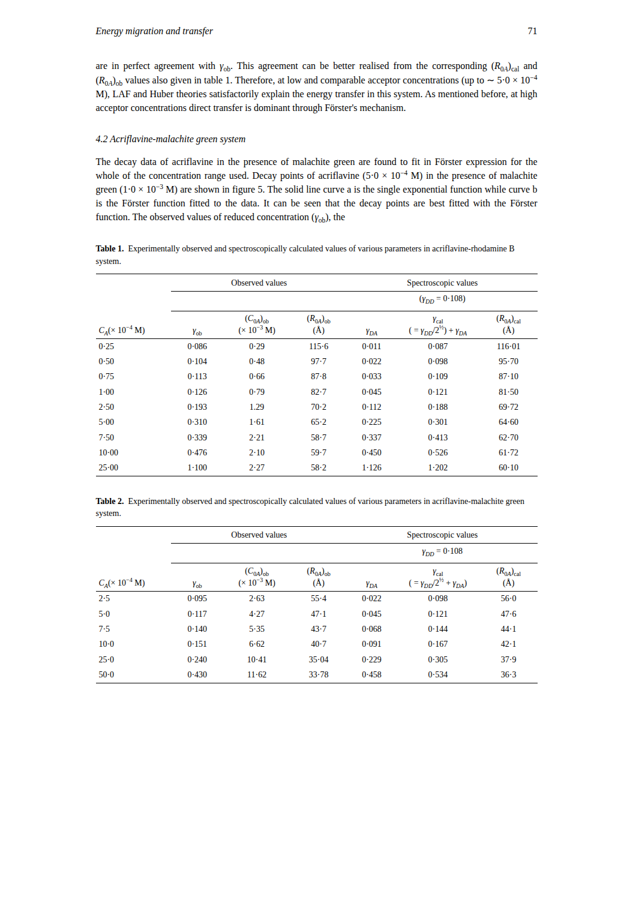Energy migration and transfer 71
are in perfect agreement with γob. This agreement can be better realised from the corresponding (R0A)cal and (R0A)ob values also given in table 1. Therefore, at low and comparable acceptor concentrations (up to ∼ 5·0 × 10−4 M), LAF and Huber theories satisfactorily explain the energy transfer in this system. As mentioned before, at high acceptor concentrations direct transfer is dominant through Förster's mechanism.
4.2 Acriflavine-malachite green system
The decay data of acriflavine in the presence of malachite green are found to fit in Förster expression for the whole of the concentration range used. Decay points of acriflavine (5·0 × 10−4 M) in the presence of malachite green (1·0 × 10−3 M) are shown in figure 5. The solid line curve a is the single exponential function while curve b is the Förster function fitted to the data. It can be seen that the decay points are best fitted with the Förster function. The observed values of reduced concentration (γob), the
Table 1. Experimentally observed and spectroscopically calculated values of various parameters in acriflavine-rhodamine B system.
| | Observed values | Spectroscopic values |
| | | ( γ DD = 0·108) |
| C A (× 10 −4 M) | γ ob | ( C 0 A ) ob (× 10 −3 M) | ( R 0 A ) ob (Å) | γ DA | γ cal ( = γ DD /2 ½ ) + γ DA | ( R 0 A ) cal (Å) |
| 0·25 | 0·086 | 0·29 | 115·6 | 0·011 | 0·087 | 116·01 |
| 0·50 | 0·104 | 0·48 | 97·7 | 0·022 | 0·098 | 95·70 |
| 0·75 | 0·113 | 0·66 | 87·8 | 0·033 | 0·109 | 87·10 |
| 1·00 | 0·126 | 0·79 | 82·7 | 0·045 | 0·121 | 81·50 |
| 2·50 | 0·193 | 1.29 | 70·2 | 0·112 | 0·188 | 69·72 |
| 5·00 | 0·310 | 1·61 | 65·2 | 0·225 | 0·301 | 64·60 |
| 7·50 | 0·339 | 2·21 | 58·7 | 0·337 | 0·413 | 62·70 |
| 10·00 | 0·476 | 2·10 | 59·7 | 0·450 | 0·526 | 61·72 |
| 25·00 | 1·100 | 2·27 | 58·2 | 1·126 | 1·202 | 60·10 |
Table 2. Experimentally observed and spectroscopically calculated values of various parameters in acriflavine-malachite green system.
| | Observed values | Spectroscopic values |
| | | γ DD = 0·108 |
| C A (× 10 −4 M) | γ ob | ( C 0 A ) ob (× 10 −3 M) | ( R 0 A ) ob (Å) | γ DA | γ cal ( = γ DD /2 ½ + γ DA ) | ( R 0 A ) cal (Å) |
| 2·5 | 0·095 | 2·63 | 55·4 | 0·022 | 0·098 | 56·0 |
| 5·0 | 0·117 | 4·27 | 47·1 | 0·045 | 0·121 | 47·6 |
| 7·5 | 0·140 | 5·35 | 43·7 | 0·068 | 0·144 | 44·1 |
| 10·0 | 0·151 | 6·62 | 40·7 | 0·091 | 0·167 | 42·1 |
| 25·0 | 0·240 | 10·41 | 35·04 | 0·229 | 0·305 | 37·9 |
| 50·0 | 0·430 | 11·62 | 33·78 | 0·458 | 0·534 | 36·3 |